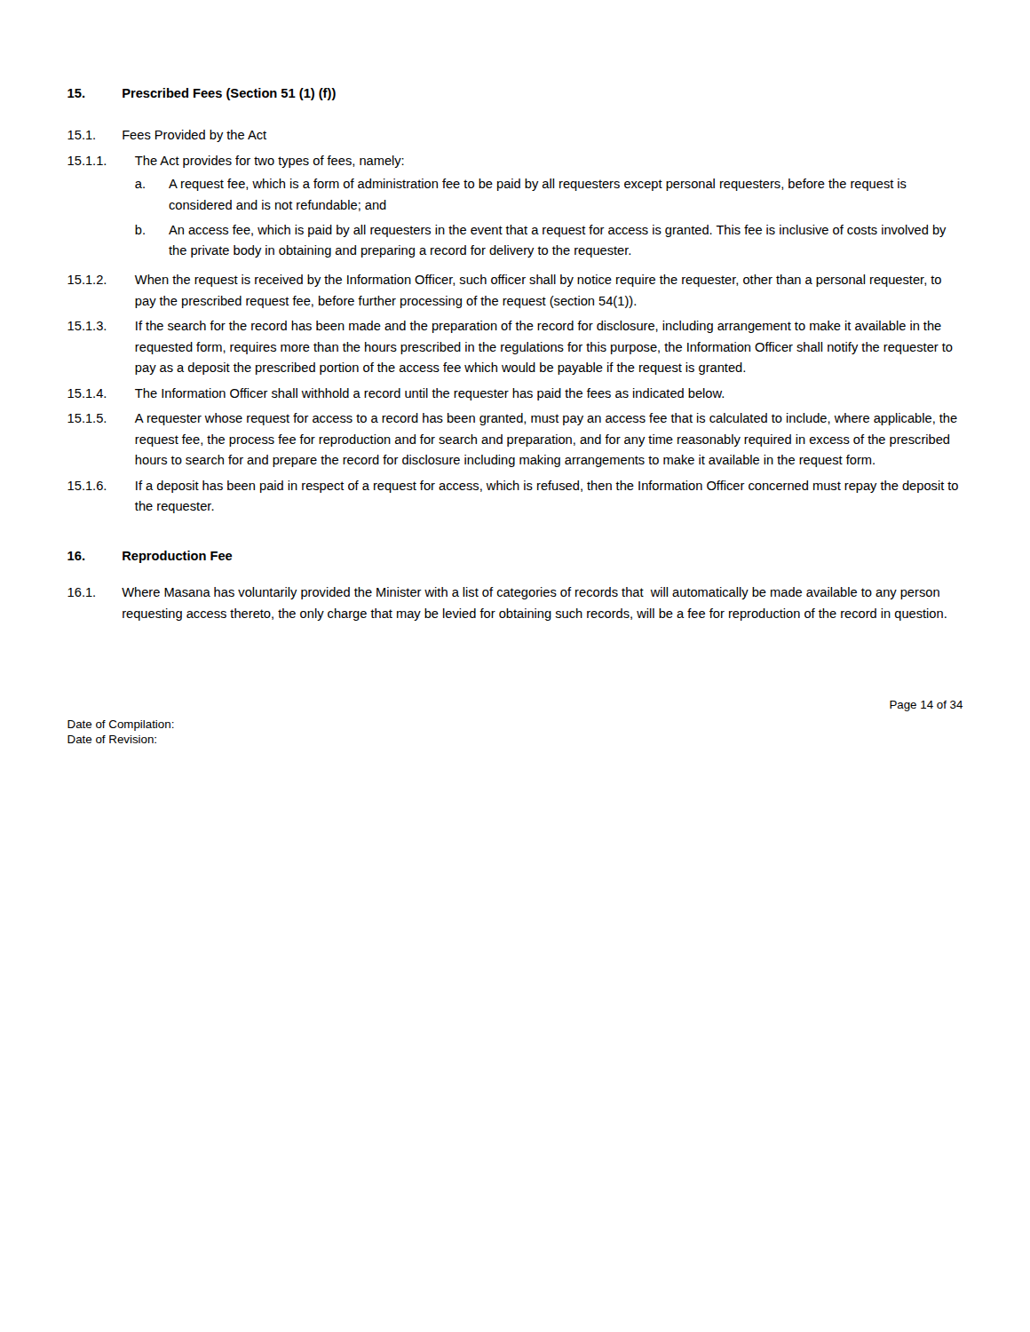15. Prescribed Fees (Section 51 (1) (f))
15.1.
Fees Provided by the Act
15.1.1.
The Act provides for two types of fees, namely:
a.
A request fee, which is a form of administration fee to be paid by all requesters except personal requesters, before the request is considered and is not refundable; and
b.
An access fee, which is paid by all requesters in the event that a request for access is granted. This fee is inclusive of costs involved by the private body in obtaining and preparing a record for delivery to the requester.
15.1.2.
When the request is received by the Information Officer, such officer shall by notice require the requester, other than a personal requester, to pay the prescribed request fee, before further processing of the request (section 54(1)).
15.1.3.
If the search for the record has been made and the preparation of the record for disclosure, including arrangement to make it available in the requested form, requires more than the hours prescribed in the regulations for this purpose, the Information Officer shall notify the requester to pay as a deposit the prescribed portion of the access fee which would be payable if the request is granted.
15.1.4.
The Information Officer shall withhold a record until the requester has paid the fees as indicated below.
15.1.5.
A requester whose request for access to a record has been granted, must pay an access fee that is calculated to include, where applicable, the request fee, the process fee for reproduction and for search and preparation, and for any time reasonably required in excess of the prescribed hours to search for and prepare the record for disclosure including making arrangements to make it available in the request form.
15.1.6.
If a deposit has been paid in respect of a request for access, which is refused, then the Information Officer concerned must repay the deposit to the requester.
16. Reproduction Fee
16.1.
Where Masana has voluntarily provided the Minister with a list of categories of records that will automatically be made available to any person requesting access thereto, the only charge that may be levied for obtaining such records, will be a fee for reproduction of the record in question.
Page 14 of 34
Date of Compilation:
Date of Revision: